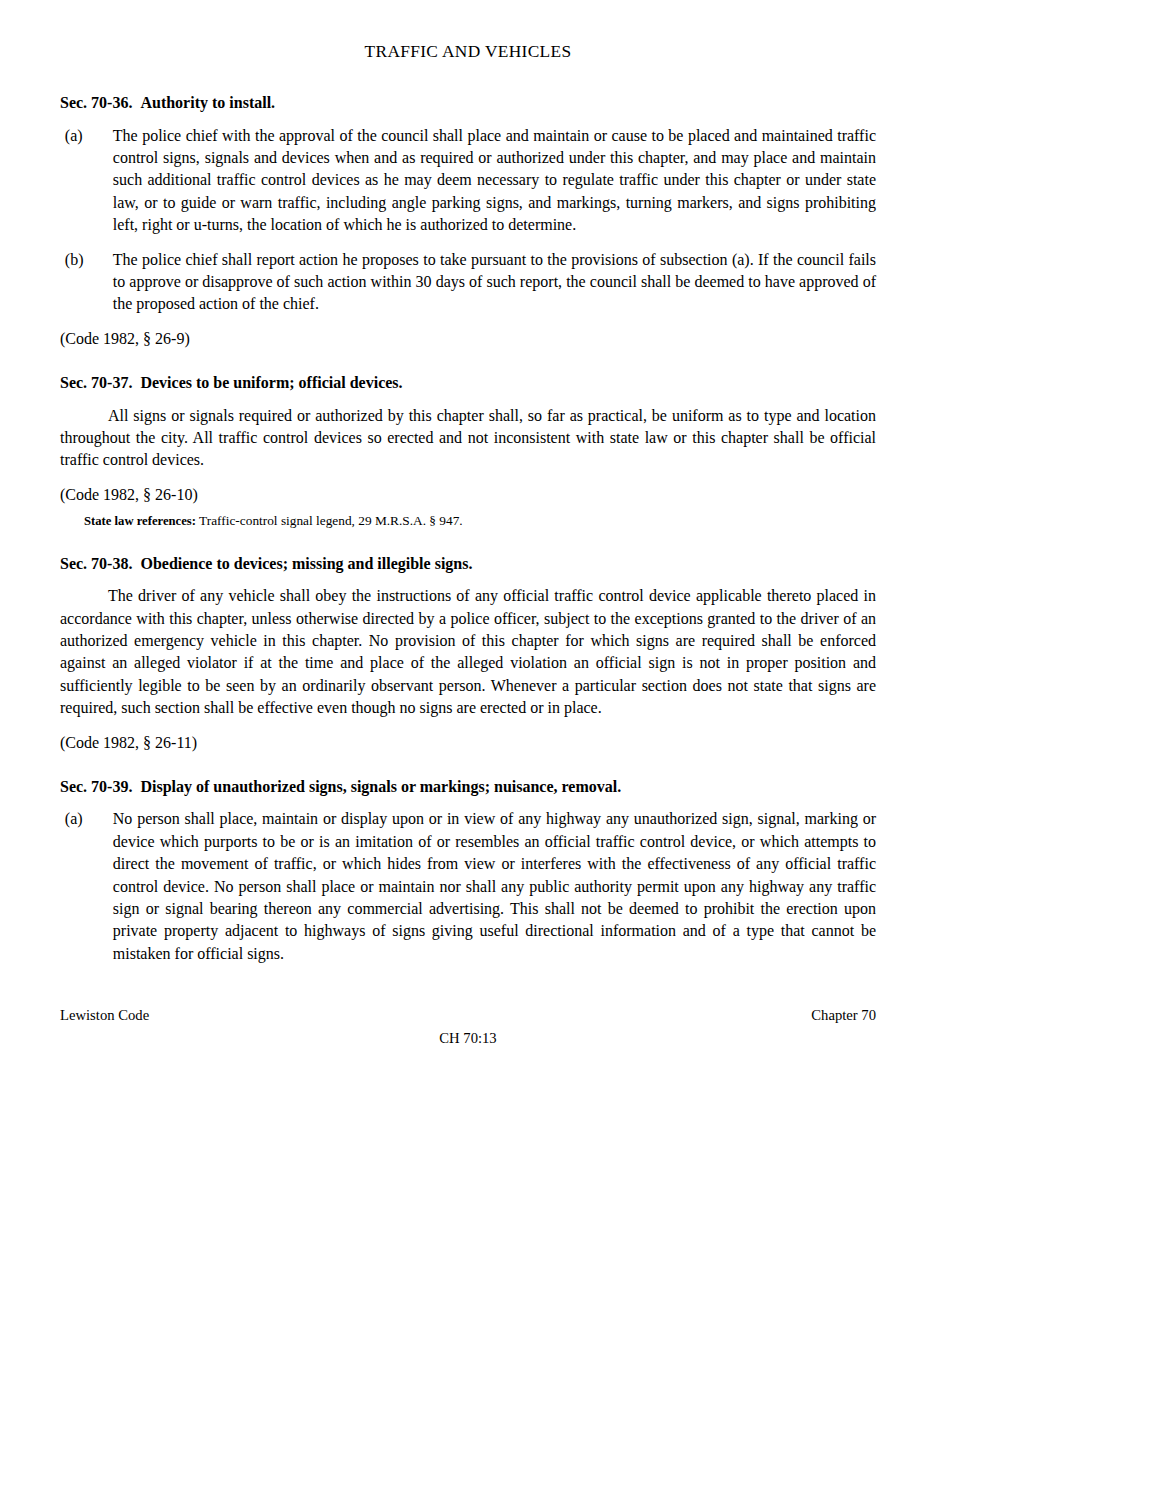TRAFFIC AND VEHICLES
Sec. 70-36. Authority to install.
(a)
The police chief with the approval of the council shall place and maintain or cause to be placed and maintained traffic control signs, signals and devices when and as required or authorized under this chapter, and may place and maintain such additional traffic control devices as he may deem necessary to regulate traffic under this chapter or under state law, or to guide or warn traffic, including angle parking signs, and markings, turning markers, and signs prohibiting left, right or u-turns, the location of which he is authorized to determine.
(b)
The police chief shall report action he proposes to take pursuant to the provisions of subsection (a). If the council fails to approve or disapprove of such action within 30 days of such report, the council shall be deemed to have approved of the proposed action of the chief.
(Code 1982, § 26-9)
Sec. 70-37. Devices to be uniform; official devices.
All signs or signals required or authorized by this chapter shall, so far as practical, be uniform as to type and location throughout the city. All traffic control devices so erected and not inconsistent with state law or this chapter shall be official traffic control devices.
(Code 1982, § 26-10)
State law references: Traffic-control signal legend, 29 M.R.S.A. § 947.
Sec. 70-38. Obedience to devices; missing and illegible signs.
The driver of any vehicle shall obey the instructions of any official traffic control device applicable thereto placed in accordance with this chapter, unless otherwise directed by a police officer, subject to the exceptions granted to the driver of an authorized emergency vehicle in this chapter. No provision of this chapter for which signs are required shall be enforced against an alleged violator if at the time and place of the alleged violation an official sign is not in proper position and sufficiently legible to be seen by an ordinarily observant person. Whenever a particular section does not state that signs are required, such section shall be effective even though no signs are erected or in place.
(Code 1982, § 26-11)
Sec. 70-39. Display of unauthorized signs, signals or markings; nuisance, removal.
(a)
No person shall place, maintain or display upon or in view of any highway any unauthorized sign, signal, marking or device which purports to be or is an imitation of or resembles an official traffic control device, or which attempts to direct the movement of traffic, or which hides from view or interferes with the effectiveness of any official traffic control device. No person shall place or maintain nor shall any public authority permit upon any highway any traffic sign or signal bearing thereon any commercial advertising. This shall not be deemed to prohibit the erection upon private property adjacent to highways of signs giving useful directional information and of a type that cannot be mistaken for official signs.
Lewiston Code
Chapter 70
CH 70:13